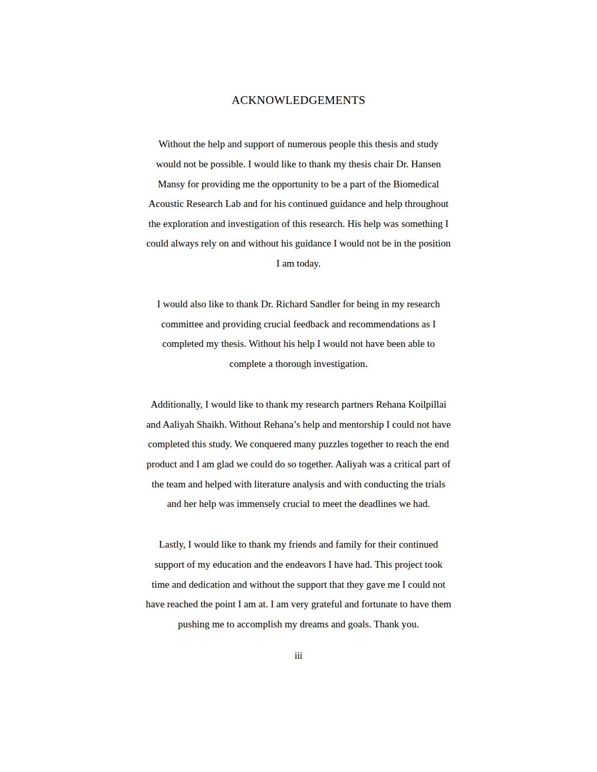ACKNOWLEDGEMENTS
Without the help and support of numerous people this thesis and study would not be possible. I would like to thank my thesis chair Dr. Hansen Mansy for providing me the opportunity to be a part of the Biomedical Acoustic Research Lab and for his continued guidance and help throughout the exploration and investigation of this research. His help was something I could always rely on and without his guidance I would not be in the position I am today.
I would also like to thank Dr. Richard Sandler for being in my research committee and providing crucial feedback and recommendations as I completed my thesis. Without his help I would not have been able to complete a thorough investigation.
Additionally, I would like to thank my research partners Rehana Koilpillai and Aaliyah Shaikh. Without Rehana’s help and mentorship I could not have completed this study. We conquered many puzzles together to reach the end product and I am glad we could do so together. Aaliyah was a critical part of the team and helped with literature analysis and with conducting the trials and her help was immensely crucial to meet the deadlines we had.
Lastly, I would like to thank my friends and family for their continued support of my education and the endeavors I have had. This project took time and dedication and without the support that they gave me I could not have reached the point I am at. I am very grateful and fortunate to have them pushing me to accomplish my dreams and goals. Thank you.
iii